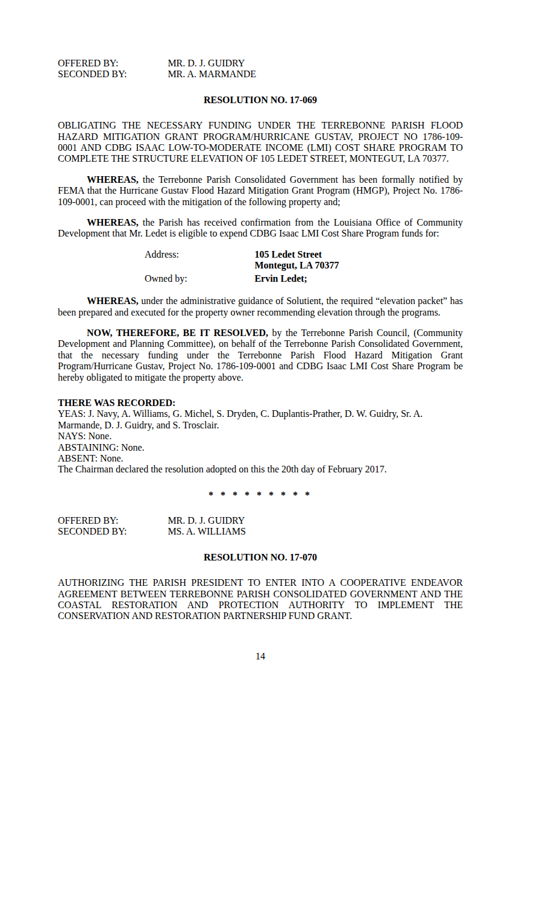| OFFERED BY: | MR. D. J. GUIDRY |
| SECONDED BY: | MR. A. MARMANDE |
RESOLUTION NO. 17-069
OBLIGATING THE NECESSARY FUNDING UNDER THE TERREBONNE PARISH FLOOD HAZARD MITIGATION GRANT PROGRAM/HURRICANE GUSTAV, PROJECT NO 1786-109-0001 AND CDBG ISAAC LOW-TO-MODERATE INCOME (LMI) COST SHARE PROGRAM TO COMPLETE THE STRUCTURE ELEVATION OF 105 LEDET STREET, MONTEGUT, LA 70377.
WHEREAS, the Terrebonne Parish Consolidated Government has been formally notified by FEMA that the Hurricane Gustav Flood Hazard Mitigation Grant Program (HMGP), Project No. 1786-109-0001, can proceed with the mitigation of the following property and;
WHEREAS, the Parish has received confirmation from the Louisiana Office of Community Development that Mr. Ledet is eligible to expend CDBG Isaac LMI Cost Share Program funds for:
| Address: | 105 Ledet Street Montegut, LA 70377 |
| Owned by: | Ervin Ledet; |
WHEREAS, under the administrative guidance of Solutient, the required “elevation packet” has been prepared and executed for the property owner recommending elevation through the programs.
NOW, THEREFORE, BE IT RESOLVED, by the Terrebonne Parish Council, (Community Development and Planning Committee), on behalf of the Terrebonne Parish Consolidated Government, that the necessary funding under the Terrebonne Parish Flood Hazard Mitigation Grant Program/Hurricane Gustav, Project No. 1786-109-0001 and CDBG Isaac LMI Cost Share Program be hereby obligated to mitigate the property above.
THERE WAS RECORDED:
YEAS: J. Navy, A. Williams, G. Michel, S. Dryden, C. Duplantis-Prather, D. W. Guidry, Sr. A. Marmande, D. J. Guidry, and S. Trosclair.
NAYS: None.
ABSTAINING: None.
ABSENT: None.
The Chairman declared the resolution adopted on this the 20th day of February 2017.
* * * * * * * * *
| OFFERED BY: | MR. D. J. GUIDRY |
| SECONDED BY: | MS. A. WILLIAMS |
RESOLUTION NO. 17-070
AUTHORIZING THE PARISH PRESIDENT TO ENTER INTO A COOPERATIVE ENDEAVOR AGREEMENT BETWEEN TERREBONNE PARISH CONSOLIDATED GOVERNMENT AND THE COASTAL RESTORATION AND PROTECTION AUTHORITY TO IMPLEMENT THE CONSERVATION AND RESTORATION PARTNERSHIP FUND GRANT.
14